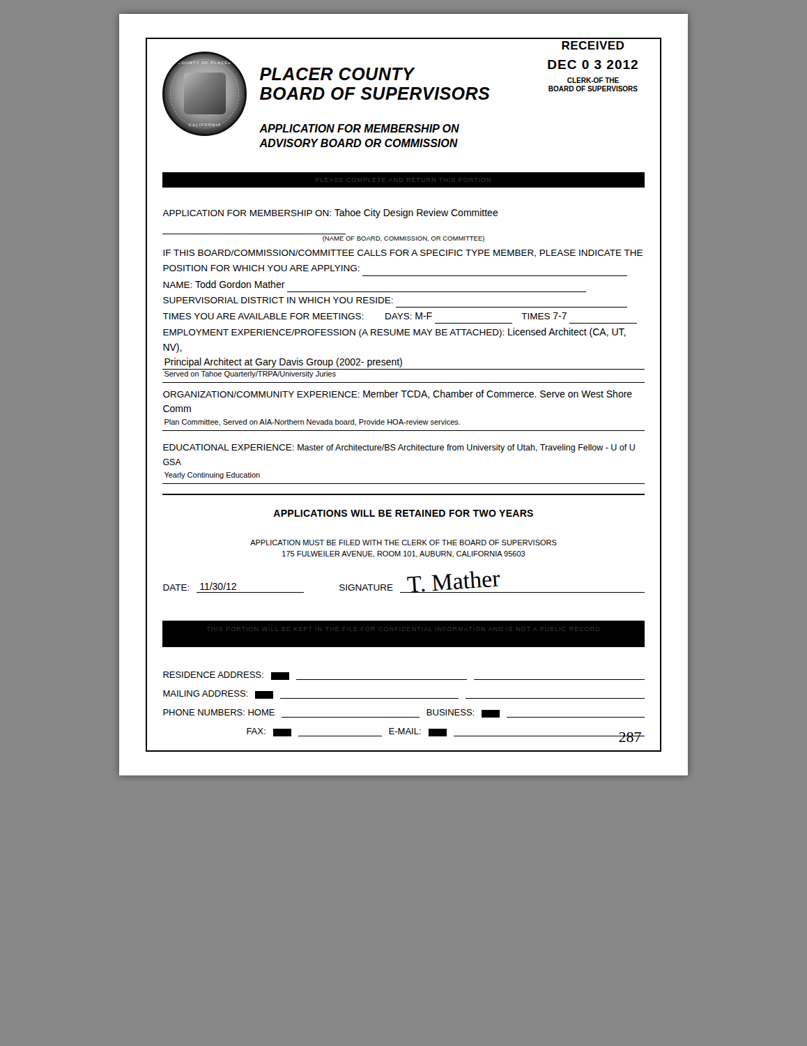RECEIVED
DEC 0 3 2012
CLERK-OF THE
BOARD OF SUPERVISORS
County of Placer
California
PLACER COUNTY
BOARD OF SUPERVISORS
APPLICATION FOR MEMBERSHIP ON
ADVISORY BOARD OR COMMISSION
PLEASE COMPLETE AND RETURN THIS PORTION
APPLICATION FOR MEMBERSHIP ON: Tahoe City Design Review Committee
(NAME OF BOARD, COMMISSION, OR COMMITTEE)
IF THIS BOARD/COMMISSION/COMMITTEE CALLS FOR A SPECIFIC TYPE MEMBER, PLEASE INDICATE THE
POSITION FOR WHICH YOU ARE APPLYING:
NAME: Todd Gordon Mather
SUPERVISORIAL DISTRICT IN WHICH YOU RESIDE:
TIMES YOU ARE AVAILABLE FOR MEETINGS: DAYS: M-F TIMES 7-7
EMPLOYMENT EXPERIENCE/PROFESSION (A RESUME MAY BE ATTACHED): Licensed Architect (CA, UT, NV),
Principal Architect at Gary Davis Group (2002- present)
Served on Tahoe Quarterly/TRPA/University Juries
ORGANIZATION/COMMUNITY EXPERIENCE: Member TCDA, Chamber of Commerce. Serve on West Shore Comm
Plan Committee, Served on AIA-Northern Nevada board, Provide HOA-review services.
EDUCATIONAL EXPERIENCE: Master of Architecture/BS Architecture from University of Utah, Traveling Fellow - U of U GSA
Yearly Continuing Education
APPLICATIONS WILL BE RETAINED FOR TWO YEARS
APPLICATION MUST BE FILED WITH THE CLERK OF THE BOARD OF SUPERVISORS
175 FULWEILER AVENUE, ROOM 101, AUBURN, CALIFORNIA 95603
DATE: 11/30/12 SIGNATURE T. Mather
THIS PORTION WILL BE KEPT IN THE FILE FOR CONFIDENTIAL INFORMATION AND IS NOT A PUBLIC RECORD
RESIDENCE ADDRESS:
MAILING ADDRESS:
PHONE NUMBERS: HOME BUSINESS:
FAX: E-MAIL:
287